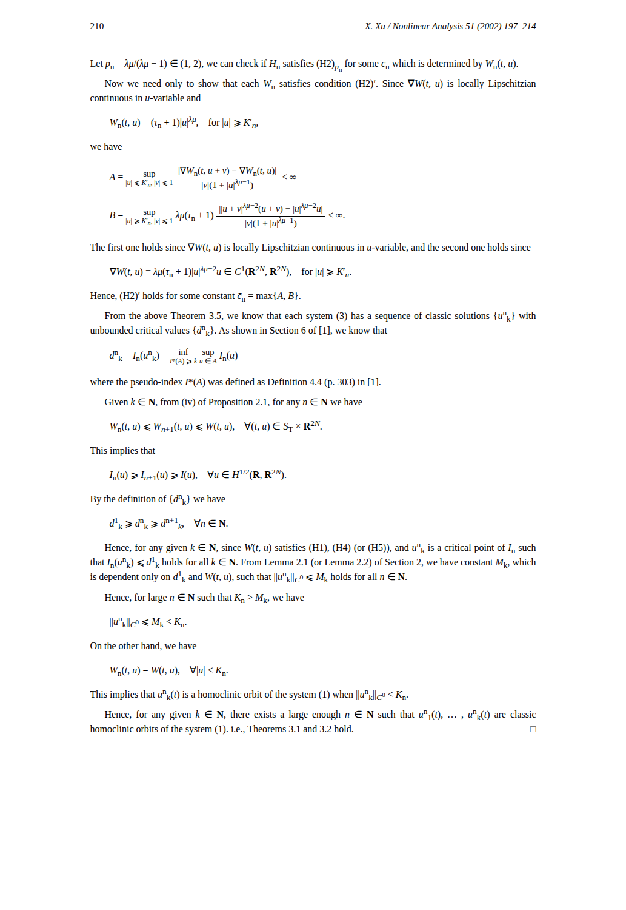210 X. Xu / Nonlinear Analysis 51 (2002) 197–214
Let pn = λμ/(λμ − 1) ∈ (1, 2), we can check if Hn satisfies (H2)pn for some cn which is determined by Wn(t, u).
Now we need only to show that each Wn satisfies condition (H2)′. Since ∇W(t, u) is locally Lipschitzian continuous in u-variable and
Wn(t, u) = (τn + 1)|u|λμ, for |u| ⩾ K′n,
we have
A = sup|u| ⩽ K′n, |v| ⩽ 1 |∇Wn(t, u + v) − ∇Wn(t, u)||v|(1 + |u|λμ−1) < ∞
B = sup|u| ⩾ K′n, |v| ⩽ 1 λμ(τn + 1) ||u + v|λμ−2(u + v) − |u|λμ−2u||v|(1 + |u|λμ−1) < ∞.
The first one holds since ∇W(t, u) is locally Lipschitzian continuous in u-variable, and the second one holds since
∇W(t, u) = λμ(τn + 1)|u|λμ−2u ∈ C1(R2N, R2N), for |u| ⩾ K′n.
Hence, (H2)′ holds for some constant c̄n = max{A, B}.
From the above Theorem 3.5, we know that each system (3) has a sequence of classic solutions {unk} with unbounded critical values {dnk}. As shown in Section 6 of [1], we know that
dnk = In(unk) = inf I*(A) ⩾ k sup u ∈ A In(u)
where the pseudo-index I*(A) was defined as Definition 4.4 (p. 303) in [1].
Given k ∈ N, from (iv) of Proposition 2.1, for any n ∈ N we have
Wn(t, u) ⩽ Wn+1(t, u) ⩽ W(t, u), ∀(t, u) ∈ ST × R2N.
This implies that
In(u) ⩾ In+1(u) ⩾ I(u), ∀u ∈ H1/2(R, R2N).
By the definition of {dnk} we have
d1k ⩾ dnk ⩾ dn+1k, ∀n ∈ N.
Hence, for any given k ∈ N, since W(t, u) satisfies (H1), (H4) (or (H5)), and unk is a critical point of In such that In(unk) ⩽ d1k holds for all k ∈ N. From Lemma 2.1 (or Lemma 2.2) of Section 2, we have constant Mk, which is dependent only on d1k and W(t, u), such that ||unk||C0 ⩽ Mk holds for all n ∈ N.
Hence, for large n ∈ N such that Kn > Mk, we have
||unk||C0 ⩽ Mk < Kn.
On the other hand, we have
Wn(t, u) = W(t, u), ∀|u| < Kn.
This implies that unk(t) is a homoclinic orbit of the system (1) when ||unk||C0 < Kn.
Hence, for any given k ∈ N, there exists a large enough n ∈ N such that un1(t), … , unk(t) are classic homoclinic orbits of the system (1). i.e., Theorems 3.1 and 3.2 hold. □